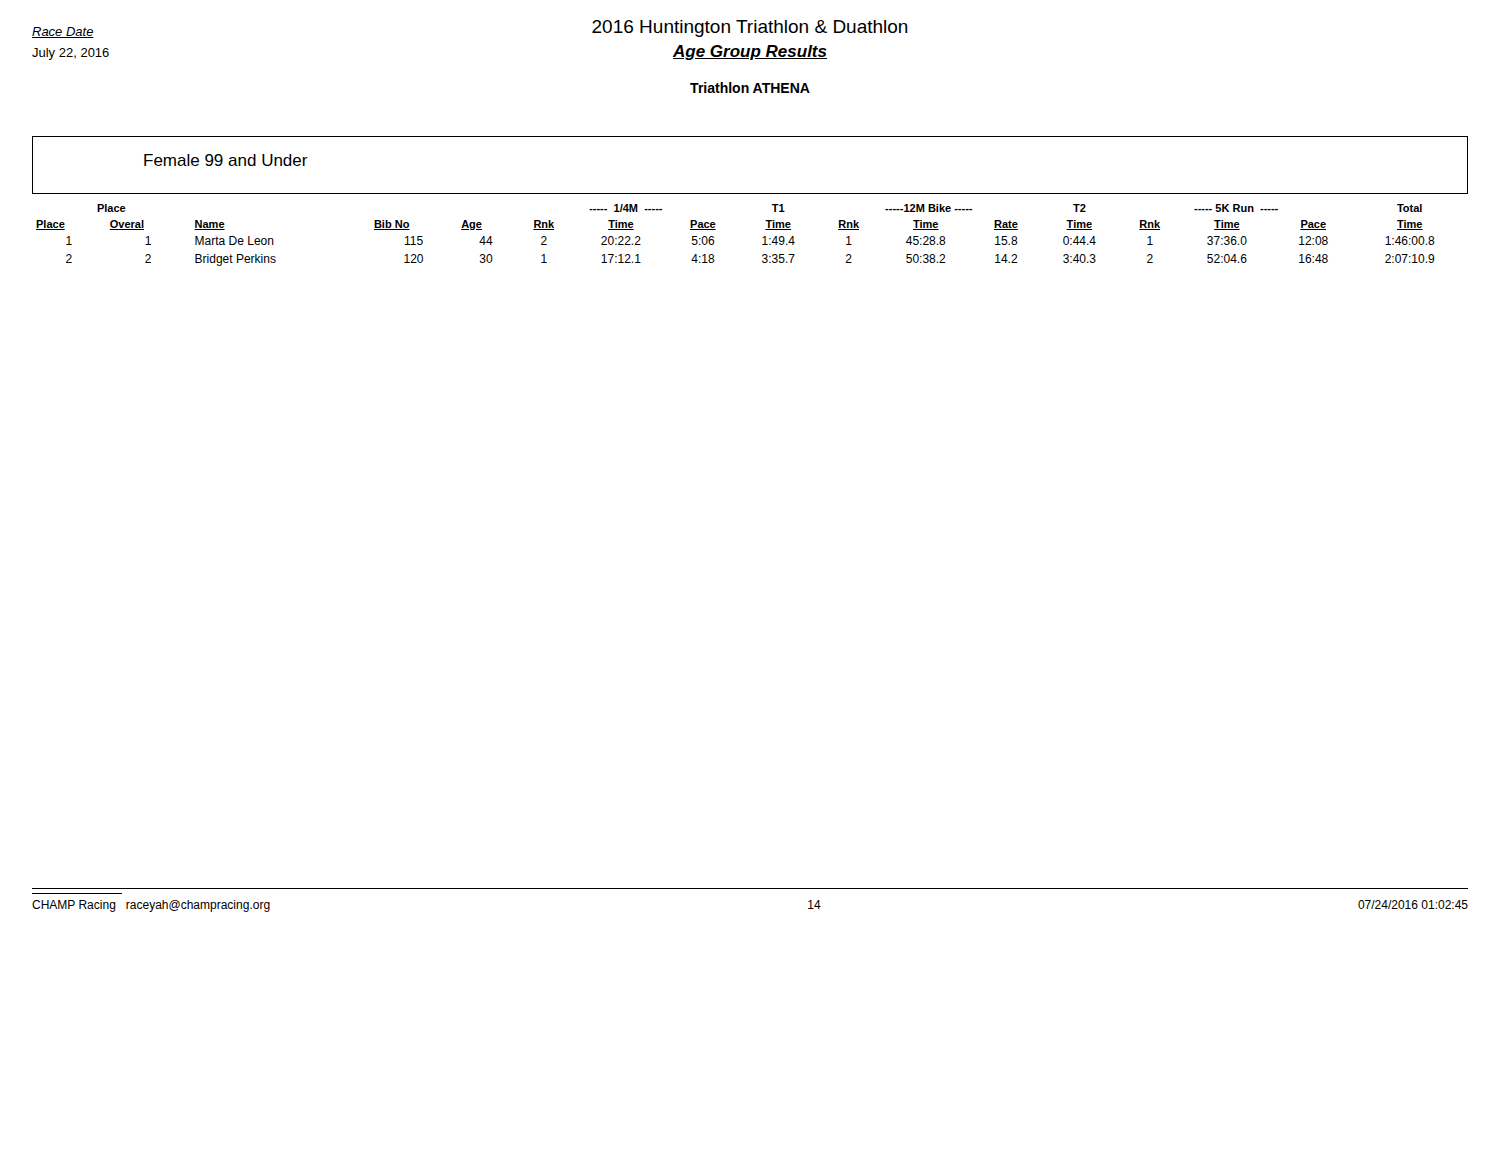Race Date
July 22, 2016
2016 Huntington Triathlon & Duathlon
Age Group Results
Triathlon ATHENA
Female 99 and Under
| Place | | | | ----- 1/4M ----- | T1 | ----- 12M Bike ----- | T2 | ----- 5K Run ----- | Total |
| --- | --- | --- | --- | --- | --- | --- | --- | --- | --- |
| Place | Overal | Name | Bib No | Age | Rnk | Time | Pace | Time | Rnk | Time | Rate | Time | Rnk | Time | Pace | Time |
| 1 | 1 | Marta De Leon | 115 | 44 | 2 | 20:22.2 | 5:06 | 1:49.4 | 1 | 45:28.8 | 15.8 | 0:44.4 | 1 | 37:36.0 | 12:08 | 1:46:00.8 |
| 2 | 2 | Bridget Perkins | 120 | 30 | 1 | 17:12.1 | 4:18 | 3:35.7 | 2 | 50:38.2 | 14.2 | 3:40.3 | 2 | 52:04.6 | 16:48 | 2:07:10.9 |
CHAMP Racing raceyah@champracing.org
07/24/2016 01:02:45
14